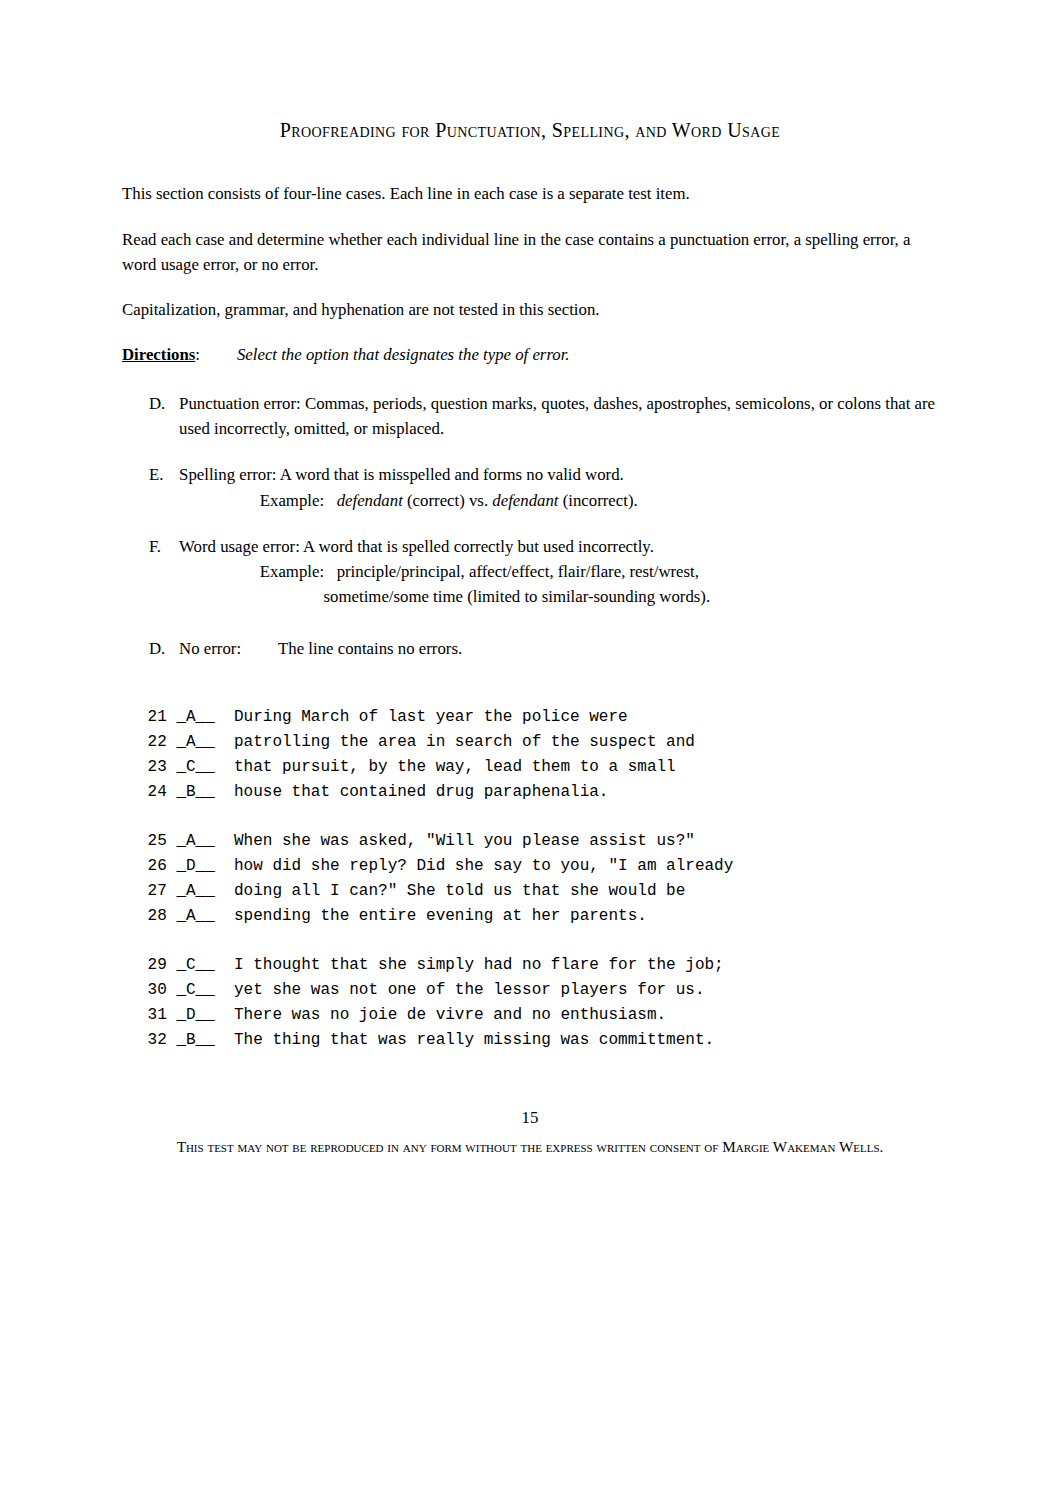Proofreading for Punctuation, Spelling, and Word Usage
This section consists of four-line cases. Each line in each case is a separate test item.
Read each case and determine whether each individual line in the case contains a punctuation error, a spelling error, a word usage error, or no error.
Capitalization, grammar, and hyphenation are not tested in this section.
Directions:Select the option that designates the type of error.
D. Punctuation error: Commas, periods, question marks, quotes, dashes, apostrophes, semicolons, or colons that are used incorrectly, omitted, or misplaced.
E. Spelling error: A word that is misspelled and forms no valid word. Example: defendant (correct) vs. defendant (incorrect).
F. Word usage error: A word that is spelled correctly but used incorrectly. Example: principle/principal, affect/effect, flair/flare, rest/wrest, sometime/some time (limited to similar-sounding words).
D. No error: The line contains no errors.
21 _A__  During March of last year the police were
22 _A__  patrolling the area in search of the suspect and
23 _C__  that pursuit, by the way, lead them to a small
24 _B__  house that contained drug paraphenalia.

25 _A__  When she was asked, "Will you please assist us?"
26 _D__  how did she reply? Did she say to you, "I am already
27 _A__  doing all I can?" She told us that she would be
28 _A__  spending the entire evening at her parents.

29 _C__  I thought that she simply had no flare for the job;
30 _C__  yet she was not one of the lessor players for us.
31 _D__  There was no joie de vivre and no enthusiasm.
32 _B__  The thing that was really missing was committment.
15 This test may not be reproduced in any form without the express written consent of Margie Wakeman Wells.